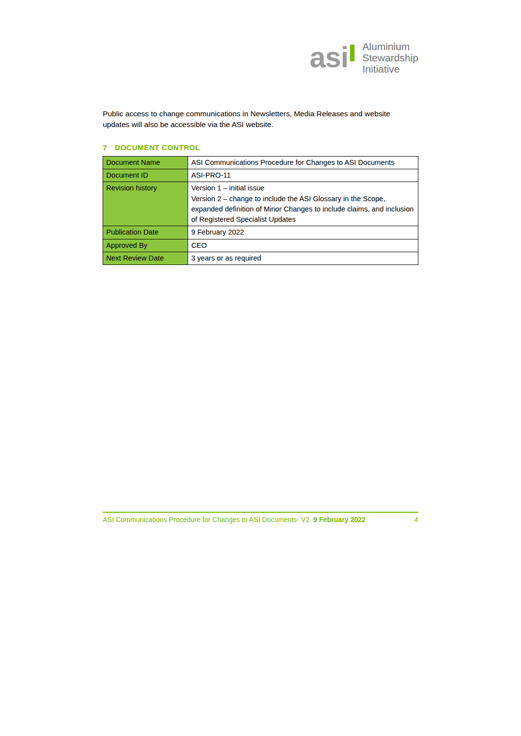asi
Aluminium
Stewardship
Initiative
Public access to change communications in Newsletters, Media Releases and website updates will also be accessible via the ASI website.
7 DOCUMENT CONTROL
| Document Name | ASI Communications Procedure for Changes to ASI Documents |
| Document ID | ASI-PRO-11 |
| Revision history | Version 1 – initial issue Version 2 – change to include the ASI Glossary in the Scope, expanded definition of Minor Changes to include claims, and inclusion of Registered Specialist Updates |
| Publication Date | 9 February 2022 |
| Approved By | CEO |
| Next Review Date | 3 years or as required |
ASI Communications Procedure for Changes to ASI Documents- V2 9 February 2022
4